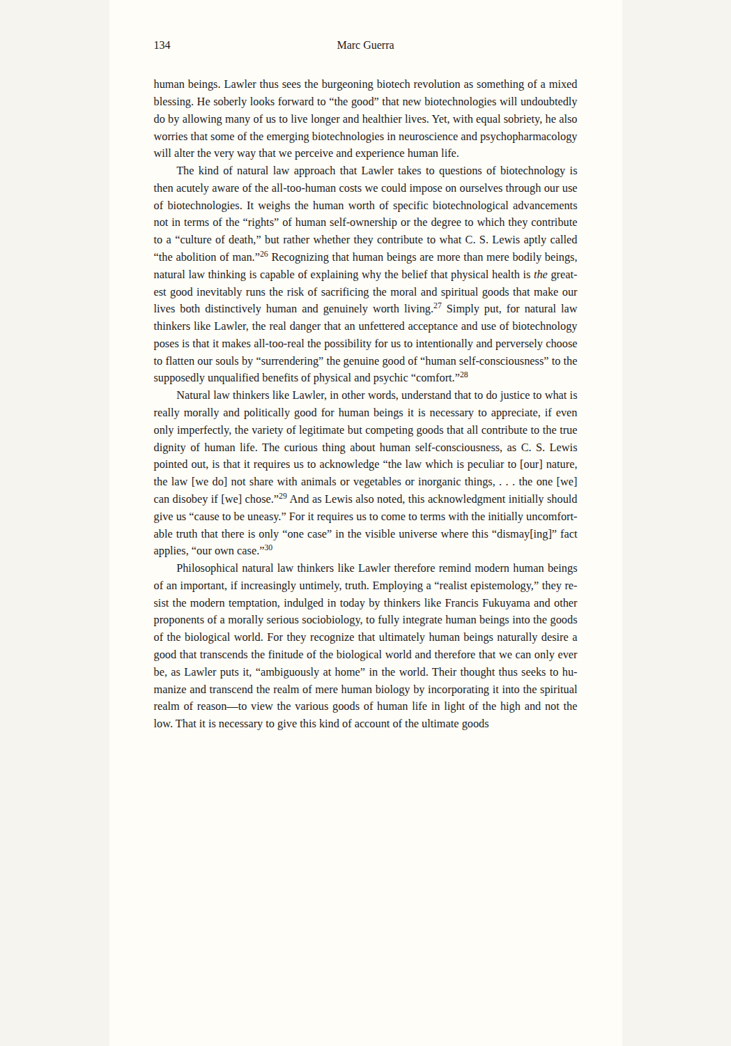134 Marc Guerra
human beings. Lawler thus sees the burgeoning biotech revolution as something of a mixed blessing. He soberly looks forward to “the good” that new biotechnologies will undoubtedly do by allowing many of us to live longer and healthier lives. Yet, with equal sobriety, he also worries that some of the emerging biotechnologies in neuroscience and psychopharmacology will alter the very way that we perceive and experience human life.
The kind of natural law approach that Lawler takes to questions of biotechnology is then acutely aware of the all-too-human costs we could impose on ourselves through our use of biotechnologies. It weighs the human worth of specific biotechnological advancements not in terms of the “rights” of human self-ownership or the degree to which they contribute to a “culture of death,” but rather whether they contribute to what C. S. Lewis aptly called “the abolition of man.”26 Recognizing that human beings are more than mere bodily beings, natural law thinking is capable of explaining why the belief that physical health is the greatest good inevitably runs the risk of sacrificing the moral and spiritual goods that make our lives both distinctively human and genuinely worth living.27 Simply put, for natural law thinkers like Lawler, the real danger that an unfettered acceptance and use of biotechnology poses is that it makes all-too-real the possibility for us to intentionally and perversely choose to flatten our souls by “surrendering” the genuine good of “human self-consciousness” to the supposedly unqualified benefits of physical and psychic “comfort.”28
Natural law thinkers like Lawler, in other words, understand that to do justice to what is really morally and politically good for human beings it is necessary to appreciate, if even only imperfectly, the variety of legitimate but competing goods that all contribute to the true dignity of human life. The curious thing about human self-consciousness, as C. S. Lewis pointed out, is that it requires us to acknowledge “the law which is peculiar to [our] nature, the law [we do] not share with animals or vegetables or inorganic things, . . . the one [we] can disobey if [we] chose.”29 And as Lewis also noted, this acknowledgment initially should give us “cause to be uneasy.” For it requires us to come to terms with the initially uncomfortable truth that there is only “one case” in the visible universe where this “dismay[ing]” fact applies, “our own case.”30
Philosophical natural law thinkers like Lawler therefore remind modern human beings of an important, if increasingly untimely, truth. Employing a “realist epistemology,” they resist the modern temptation, indulged in today by thinkers like Francis Fukuyama and other proponents of a morally serious sociobiology, to fully integrate human beings into the goods of the biological world. For they recognize that ultimately human beings naturally desire a good that transcends the finitude of the biological world and therefore that we can only ever be, as Lawler puts it, “ambiguously at home” in the world. Their thought thus seeks to humanize and transcend the realm of mere human biology by incorporating it into the spiritual realm of reason—to view the various goods of human life in light of the high and not the low. That it is necessary to give this kind of account of the ultimate goods